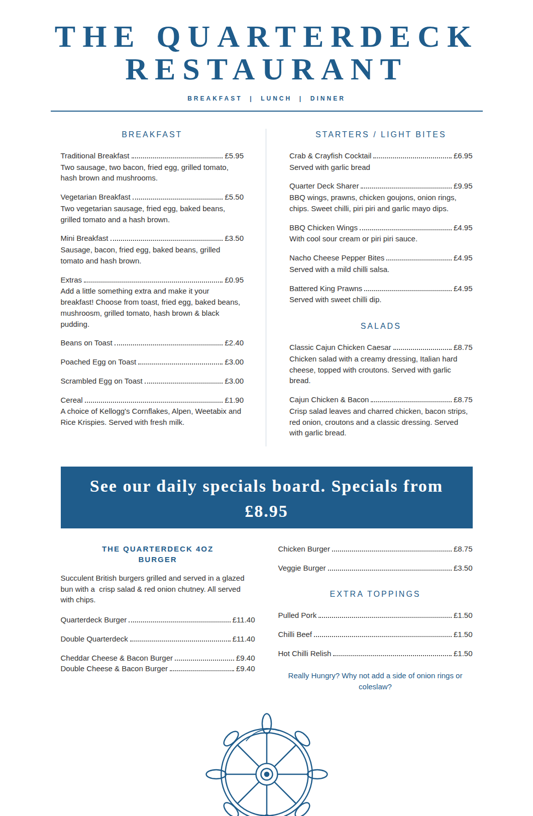The Quarterdeck
Restaurant
BREAKFAST | LUNCH | DINNER
Breakfast
Traditional Breakfast £5.95
Two sausage, two bacon, fried egg, grilled tomato, hash brown and mushrooms.
Vegetarian Breakfast £5.50
Two vegetarian sausage, fried egg, baked beans, grilled tomato and a hash brown.
Mini Breakfast £3.50
Sausage, bacon, fried egg, baked beans, grilled tomato and hash brown.
Extras £0.95
Add a little something extra and make it your breakfast! Choose from toast, fried egg, baked beans, mushroosm, grilled tomato, hash brown & black pudding.
Beans on Toast £2.40
Poached Egg on Toast £3.00
Scrambled Egg on Toast £3.00
Cereal £1.90
A choice of Kellogg's Cornflakes, Alpen, Weetabix and Rice Krispies. Served with fresh milk.
Starters / Light Bites
Crab & Crayfish Cocktail £6.95
Served with garlic bread
Quarter Deck Sharer £9.95
BBQ wings, prawns, chicken goujons, onion rings, chips. Sweet chilli, piri piri and garlic mayo dips.
BBQ Chicken Wings £4.95
With cool sour cream or piri piri sauce.
Nacho Cheese Pepper Bites £4.95
Served with a mild chilli salsa.
Battered King Prawns £4.95
Served with sweet chilli dip.
Salads
Classic Cajun Chicken Caesar £8.75
Chicken salad with a creamy dressing, Italian hard cheese, topped with croutons. Served with garlic bread.
Cajun Chicken & Bacon £8.75
Crisp salad leaves and charred chicken, bacon strips, red onion, croutons and a classic dressing. Served with garlic bread.
See our daily specials board. Specials from £8.95
The Quarterdeck 4oz
Burger
Succulent British burgers grilled and served in a glazed bun with a crisp salad & red onion chutney. All served with chips.
Quarterdeck Burger £11.40
Double Quarterdeck £11.40
Cheddar Cheese & Bacon Burger £9.40
Double Cheese & Bacon Burger £9.40
Chicken Burger £8.75
Veggie Burger £3.50
Extra Toppings
Pulled Pork £1.50
Chilli Beef £1.50
Hot Chilli Relish £1.50
Really Hungry? Why not add a side of onion rings or coleslaw?